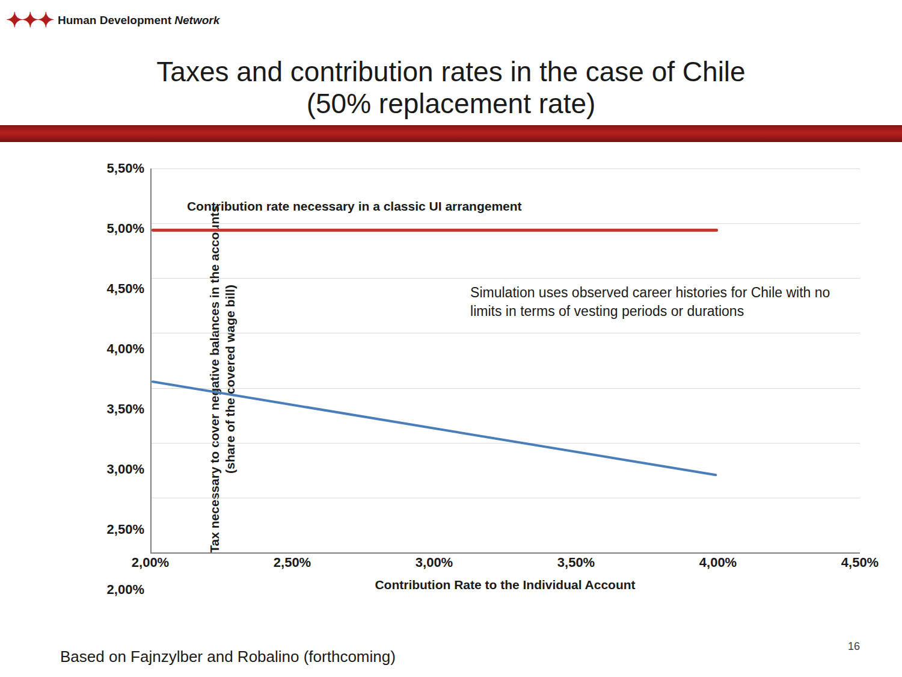✦✦✦ Human Development Network
Taxes and contribution rates in the case of Chile
(50% replacement rate)
Tax necessary to cover negative balances in the accounts (share of the covered wage bill)
5,50% 5,00% 4,50% 4,00% 3,50% 3,00% 2,50% 2,00%
Contribution rate necessary in a classic UI arrangement
Simulation uses observed career histories for Chile with no limits in terms of vesting periods or durations
2,00% 2,50% 3,00% 3,50% 4,00% 4,50%
Contribution Rate to the Individual Account
Based on Fajnzylber and Robalino (forthcoming)
16